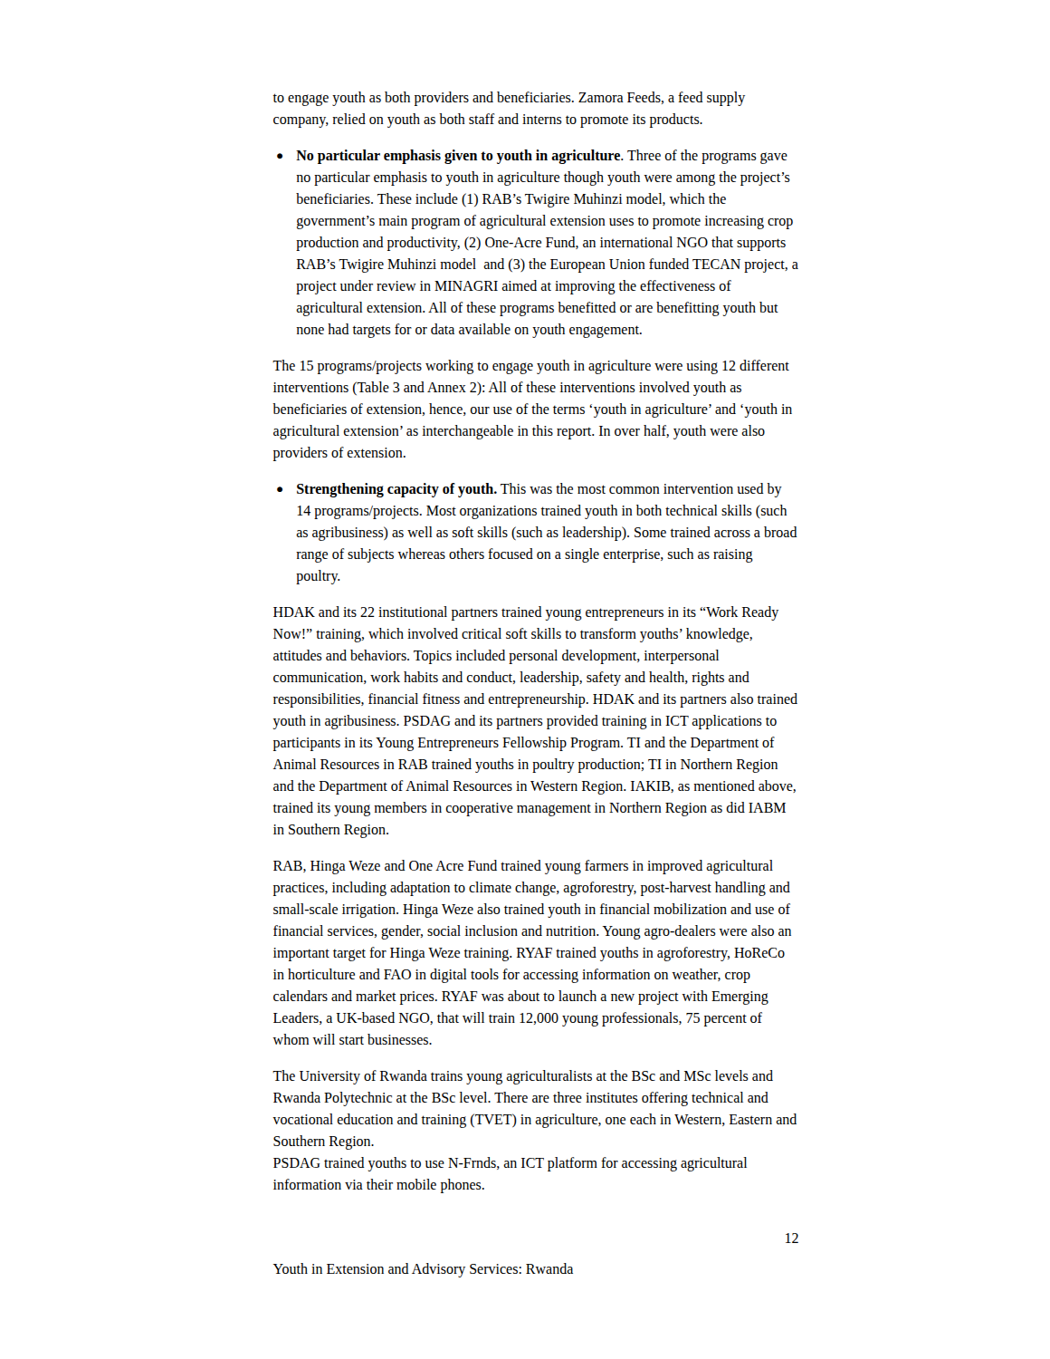to engage youth as both providers and beneficiaries. Zamora Feeds, a feed supply company, relied on youth as both staff and interns to promote its products.
No particular emphasis given to youth in agriculture. Three of the programs gave no particular emphasis to youth in agriculture though youth were among the project’s beneficiaries. These include (1) RAB’s Twigire Muhinzi model, which the government’s main program of agricultural extension uses to promote increasing crop production and productivity, (2) One-Acre Fund, an international NGO that supports RAB’s Twigire Muhinzi model and (3) the European Union funded TECAN project, a project under review in MINAGRI aimed at improving the effectiveness of agricultural extension. All of these programs benefitted or are benefitting youth but none had targets for or data available on youth engagement.
The 15 programs/projects working to engage youth in agriculture were using 12 different interventions (Table 3 and Annex 2): All of these interventions involved youth as beneficiaries of extension, hence, our use of the terms ‘youth in agriculture’ and ‘youth in agricultural extension’ as interchangeable in this report. In over half, youth were also providers of extension.
Strengthening capacity of youth. This was the most common intervention used by 14 programs/projects. Most organizations trained youth in both technical skills (such as agribusiness) as well as soft skills (such as leadership). Some trained across a broad range of subjects whereas others focused on a single enterprise, such as raising poultry.
HDAK and its 22 institutional partners trained young entrepreneurs in its “Work Ready Now!” training, which involved critical soft skills to transform youths’ knowledge, attitudes and behaviors. Topics included personal development, interpersonal communication, work habits and conduct, leadership, safety and health, rights and responsibilities, financial fitness and entrepreneurship. HDAK and its partners also trained youth in agribusiness. PSDAG and its partners provided training in ICT applications to participants in its Young Entrepreneurs Fellowship Program. TI and the Department of Animal Resources in RAB trained youths in poultry production; TI in Northern Region and the Department of Animal Resources in Western Region. IAKIB, as mentioned above, trained its young members in cooperative management in Northern Region as did IABM in Southern Region.
RAB, Hinga Weze and One Acre Fund trained young farmers in improved agricultural practices, including adaptation to climate change, agroforestry, post-harvest handling and small-scale irrigation. Hinga Weze also trained youth in financial mobilization and use of financial services, gender, social inclusion and nutrition. Young agro-dealers were also an important target for Hinga Weze training. RYAF trained youths in agroforestry, HoReCo in horticulture and FAO in digital tools for accessing information on weather, crop calendars and market prices. RYAF was about to launch a new project with Emerging Leaders, a UK-based NGO, that will train 12,000 young professionals, 75 percent of whom will start businesses.
The University of Rwanda trains young agriculturalists at the BSc and MSc levels and Rwanda Polytechnic at the BSc level. There are three institutes offering technical and vocational education and training (TVET) in agriculture, one each in Western, Eastern and Southern Region.
PSDAG trained youths to use N-Frnds, an ICT platform for accessing agricultural information via their mobile phones.
12
Youth in Extension and Advisory Services: Rwanda